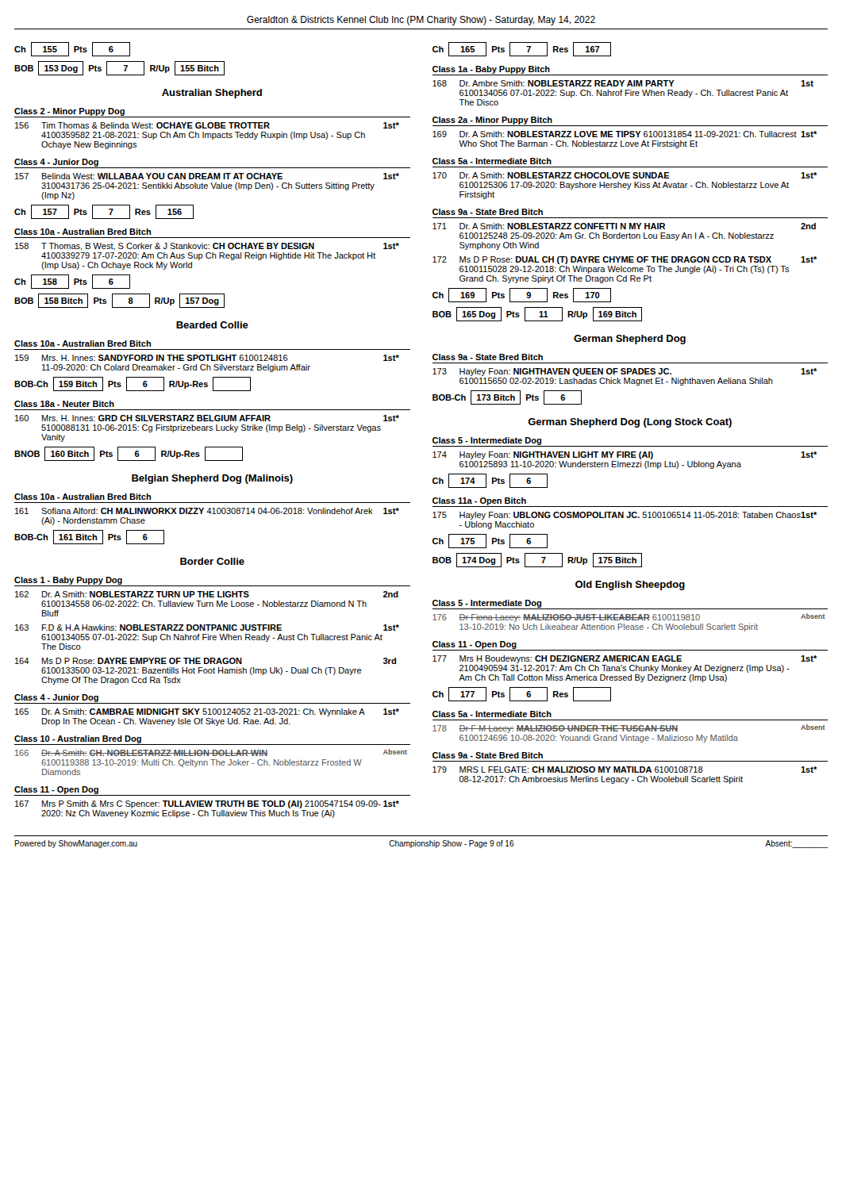Geraldton & Districts Kennel Club Inc (PM Charity Show) - Saturday, May 14, 2022
Ch 155 Pts 6
BOB 153 Dog Pts 7 R/Up 155 Bitch
Australian Shepherd
Class 2 - Minor Puppy Dog
156
Tim Thomas & Belinda West: OCHAYE GLOBE TROTTER
4100359582 21-08-2021: Sup Ch Am Ch Impacts Teddy Ruxpin (Imp Usa) - Sup Ch Ochaye New Beginnings
1st*
Class 4 - Junior Dog
157
Belinda West: WILLABAA YOU CAN DREAM IT AT OCHAYE
3100431736 25-04-2021: Sentikki Absolute Value (Imp Den) - Ch Sutters Sitting Pretty (Imp Nz)
1st*
Ch 157 Pts 7 Res 156
Class 10a - Australian Bred Bitch
158
T Thomas, B West, S Corker & J Stankovic: CH OCHAYE BY DESIGN
4100339279 17-07-2020: Am Ch Aus Sup Ch Regal Reign Hightide Hit The Jackpot Ht (Imp Usa) - Ch Ochaye Rock My World
1st*
Ch 158 Pts 6
BOB 158 Bitch Pts 8 R/Up 157 Dog
Bearded Collie
Class 10a - Australian Bred Bitch
159
Mrs. H. Innes: SANDYFORD IN THE SPOTLIGHT 6100124816
11-09-2020: Ch Colard Dreamaker - Grd Ch Silverstarz Belgium Affair
1st*
BOB-Ch 159 Bitch Pts 6 R/Up-Res
Class 18a - Neuter Bitch
160
Mrs. H. Innes: GRD CH SILVERSTARZ BELGIUM AFFAIR
5100088131 10-06-2015: Cg Firstprizebears Lucky Strike (Imp Belg) - Silverstarz Vegas Vanity
1st*
BNOB 160 Bitch Pts 6 R/Up-Res
Belgian Shepherd Dog (Malinois)
Class 10a - Australian Bred Bitch
161
Sofiana Alford: CH MALINWORKX DIZZY 4100308714 04-06-2018: Vonlindehof Arek (Ai) - Nordenstamm Chase
1st*
BOB-Ch 161 Bitch Pts 6
Border Collie
Class 1 - Baby Puppy Dog
162
Dr. A Smith: NOBLESTARZZ TURN UP THE LIGHTS
6100134558 06-02-2022: Ch. Tullaview Turn Me Loose - Noblestarzz Diamond N Th Bluff
2nd
163
F.D & H.A Hawkins: NOBLESTARZZ DONTPANIC JUSTFIRE
6100134055 07-01-2022: Sup Ch Nahrof Fire When Ready - Aust Ch Tullacrest Panic At The Disco
1st*
164
Ms D P Rose: DAYRE EMPYRE OF THE DRAGON
6100133500 03-12-2021: Bazentills Hot Foot Hamish (Imp Uk) - Dual Ch (T) Dayre Chyme Of The Dragon Ccd Ra Tsdx
3rd
Class 4 - Junior Dog
165
Dr. A Smith: CAMBRAE MIDNIGHT SKY 5100124052 21-03-2021: Ch. Wynnlake A Drop In The Ocean - Ch. Waveney Isle Of Skye Ud. Rae. Ad. Jd.
1st*
Class 10 - Australian Bred Dog
166
Dr. A Smith: CH. NOBLESTARZZ MILLION DOLLAR WIN
6100119388 13-10-2019: Multi Ch. Qeltynn The Joker - Ch. Noblestarzz Frosted W Diamonds
Absent
Class 11 - Open Dog
167
Mrs P Smith & Mrs C Spencer: TULLAVIEW TRUTH BE TOLD (AI) 2100547154 09-09-2020: Nz Ch Waveney Kozmic Eclipse - Ch Tullaview This Much Is True (Ai)
1st*
Ch 165 Pts 7 Res 167
Class 1a - Baby Puppy Bitch
168
Dr. Ambre Smith: NOBLESTARZZ READY AIM PARTY
6100134056 07-01-2022: Sup. Ch. Nahrof Fire When Ready - Ch. Tullacrest Panic At The Disco
1st
Class 2a - Minor Puppy Bitch
169
Dr. A Smith: NOBLESTARZZ LOVE ME TIPSY 6100131854 11-09-2021: Ch. Tullacrest Who Shot The Barman - Ch. Noblestarzz Love At Firstsight Et
1st*
Class 5a - Intermediate Bitch
170
Dr. A Smith: NOBLESTARZZ CHOCOLOVE SUNDAE
6100125306 17-09-2020: Bayshore Hershey Kiss At Avatar - Ch. Noblestarzz Love At Firstsight
1st*
Class 9a - State Bred Bitch
171
Dr. A Smith: NOBLESTARZZ CONFETTI N MY HAIR
6100125248 25-09-2020: Am Gr. Ch Borderton Lou Easy An I A - Ch. Noblestarzz Symphony Oth Wind
2nd
172
Ms D P Rose: DUAL CH (T) DAYRE CHYME OF THE DRAGON CCD RA TSDX 6100115028 29-12-2018: Ch Winpara Welcome To The Jungle (Ai) - Tri Ch (Ts) (T) Ts Grand Ch. Syryne Spiryt Of The Dragon Cd Re Pt
1st*
Ch 169 Pts 9 Res 170
BOB 165 Dog Pts 11 R/Up 169 Bitch
German Shepherd Dog
Class 9a - State Bred Bitch
173
Hayley Foan: NIGHTHAVEN QUEEN OF SPADES JC.
6100115650 02-02-2019: Lashadas Chick Magnet Et - Nighthaven Aeliana Shilah
1st*
BOB-Ch 173 Bitch Pts 6
German Shepherd Dog (Long Stock Coat)
Class 5 - Intermediate Dog
174
Hayley Foan: NIGHTHAVEN LIGHT MY FIRE (AI)
6100125893 11-10-2020: Wunderstern Elmezzi (Imp Ltu) - Ublong Ayana
1st*
Ch 174 Pts 6
Class 11a - Open Bitch
175
Hayley Foan: UBLONG COSMOPOLITAN JC. 5100106514 11-05-2018: Tataben Chaos - Ublong Macchiato
1st*
Ch 175 Pts 6
BOB 174 Dog Pts 7 R/Up 175 Bitch
Old English Sheepdog
Class 5 - Intermediate Dog
176
Dr Fiona Lacey: MALIZIOSO JUST LIKEABEAR 6100119810
13-10-2019: No Uch Likeabear Attention Please - Ch Woolebull Scarlett Spirit
Absent
Class 11 - Open Dog
177
Mrs H Boudewyns: CH DEZIGNERZ AMERICAN EAGLE
2100490594 31-12-2017: Am Ch Ch Tana's Chunky Monkey At Dezignerz (Imp Usa) - Am Ch Ch Tall Cotton Miss America Dressed By Dezignerz (Imp Usa)
1st*
Ch 177 Pts 6 Res
Class 5a - Intermediate Bitch
178
Dr F M Lacey: MALIZIOSO UNDER THE TUSCAN SUN
6100124696 10-08-2020: Youandi Grand Vintage - Malizioso My Matilda
Absent
Class 9a - State Bred Bitch
179
MRS L FELGATE: CH MALIZIOSO MY MATILDA 6100108718
08-12-2017: Ch Ambroesius Merlins Legacy - Ch Woolebull Scarlett Spirit
1st*
Powered by ShowManager.com.au
Championship Show - Page 9 of 16
Absent:________